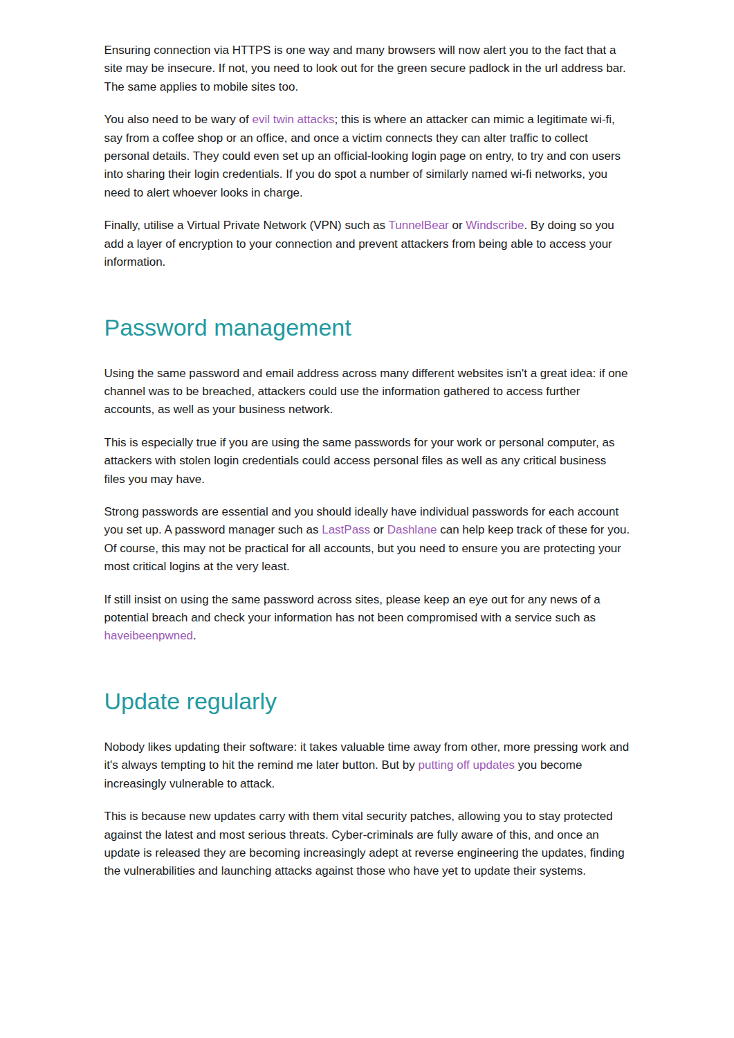Ensuring connection via HTTPS is one way and many browsers will now alert you to the fact that a site may be insecure. If not, you need to look out for the green secure padlock in the url address bar. The same applies to mobile sites too.
You also need to be wary of evil twin attacks; this is where an attacker can mimic a legitimate wi-fi, say from a coffee shop or an office, and once a victim connects they can alter traffic to collect personal details. They could even set up an official-looking login page on entry, to try and con users into sharing their login credentials. If you do spot a number of similarly named wi-fi networks, you need to alert whoever looks in charge.
Finally, utilise a Virtual Private Network (VPN) such as TunnelBear or Windscribe. By doing so you add a layer of encryption to your connection and prevent attackers from being able to access your information.
Password management
Using the same password and email address across many different websites isn't a great idea: if one channel was to be breached, attackers could use the information gathered to access further accounts, as well as your business network.
This is especially true if you are using the same passwords for your work or personal computer, as attackers with stolen login credentials could access personal files as well as any critical business files you may have.
Strong passwords are essential and you should ideally have individual passwords for each account you set up. A password manager such as LastPass or Dashlane can help keep track of these for you. Of course, this may not be practical for all accounts, but you need to ensure you are protecting your most critical logins at the very least.
If still insist on using the same password across sites, please keep an eye out for any news of a potential breach and check your information has not been compromised with a service such as haveibeenpwned.
Update regularly
Nobody likes updating their software: it takes valuable time away from other, more pressing work and it's always tempting to hit the remind me later button. But by putting off updates you become increasingly vulnerable to attack.
This is because new updates carry with them vital security patches, allowing you to stay protected against the latest and most serious threats. Cyber-criminals are fully aware of this, and once an update is released they are becoming increasingly adept at reverse engineering the updates, finding the vulnerabilities and launching attacks against those who have yet to update their systems.